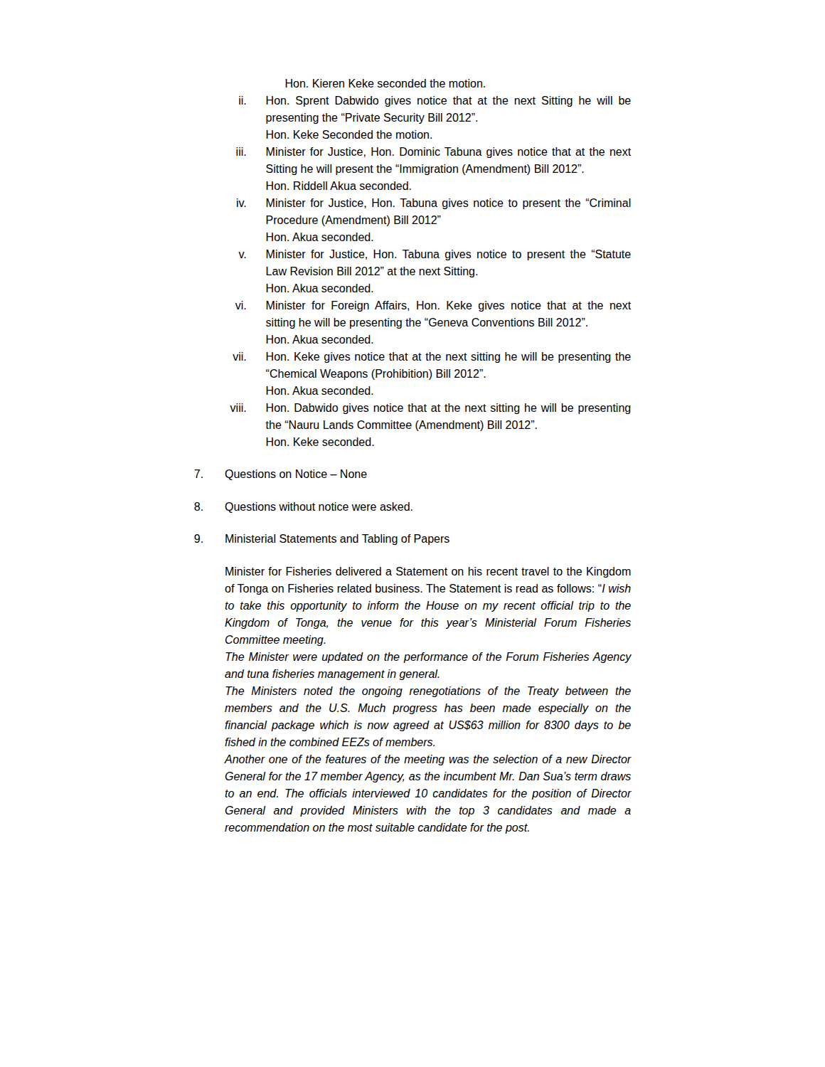Hon. Kieren Keke seconded the motion.
ii.
Hon. Sprent Dabwido gives notice that at the next Sitting he will be presenting the “Private Security Bill 2012”.
Hon. Keke Seconded the motion.
iii.
Minister for Justice, Hon. Dominic Tabuna gives notice that at the next Sitting he will present the “Immigration (Amendment) Bill 2012”.
Hon. Riddell Akua seconded.
iv.
Minister for Justice, Hon. Tabuna gives notice to present the “Criminal Procedure (Amendment) Bill 2012”
Hon. Akua seconded.
v.
Minister for Justice, Hon. Tabuna gives notice to present the “Statute Law Revision Bill 2012” at the next Sitting.
Hon. Akua seconded.
vi.
Minister for Foreign Affairs, Hon. Keke gives notice that at the next sitting he will be presenting the “Geneva Conventions Bill 2012”.
Hon. Akua seconded.
vii.
Hon. Keke gives notice that at the next sitting he will be presenting the “Chemical Weapons (Prohibition) Bill 2012”.
Hon. Akua seconded.
viii.
Hon. Dabwido gives notice that at the next sitting he will be presenting the “Nauru Lands Committee (Amendment) Bill 2012”.
Hon. Keke seconded.
7.
Questions on Notice – None
8.
Questions without notice were asked.
9.
Ministerial Statements and Tabling of Papers
Minister for Fisheries delivered a Statement on his recent travel to the Kingdom of Tonga on Fisheries related business. The Statement is read as follows: “I wish to take this opportunity to inform the House on my recent official trip to the Kingdom of Tonga, the venue for this year’s Ministerial Forum Fisheries Committee meeting.
The Minister were updated on the performance of the Forum Fisheries Agency and tuna fisheries management in general.
The Ministers noted the ongoing renegotiations of the Treaty between the members and the U.S. Much progress has been made especially on the financial package which is now agreed at US$63 million for 8300 days to be fished in the combined EEZs of members.
Another one of the features of the meeting was the selection of a new Director General for the 17 member Agency, as the incumbent Mr. Dan Sua’s term draws to an end. The officials interviewed 10 candidates for the position of Director General and provided Ministers with the top 3 candidates and made a recommendation on the most suitable candidate for the post.